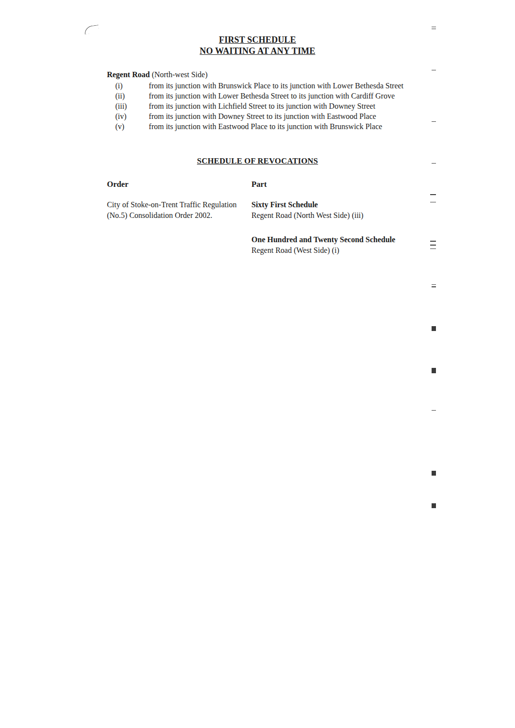FIRST SCHEDULE NO WAITING AT ANY TIME
Regent Road (North-west Side)
| (i) | from its junction with Brunswick Place to its junction with Lower Bethesda Street |
| (ii) | from its junction with Lower Bethesda Street to its junction with Cardiff Grove |
| (iii) | from its junction with Lichfield Street to its junction with Downey Street |
| (iv) | from its junction with Downey Street to its junction with Eastwood Place |
| (v) | from its junction with Eastwood Place to its junction with Brunswick Place |
SCHEDULE OF REVOCATIONS
| Order City of Stoke-on-Trent Traffic Regulation (No.5) Consolidation Order 2002. | Part Sixty First Schedule Regent Road (North West Side) (iii) One Hundred and Twenty Second Schedule Regent Road (West Side) (i) |